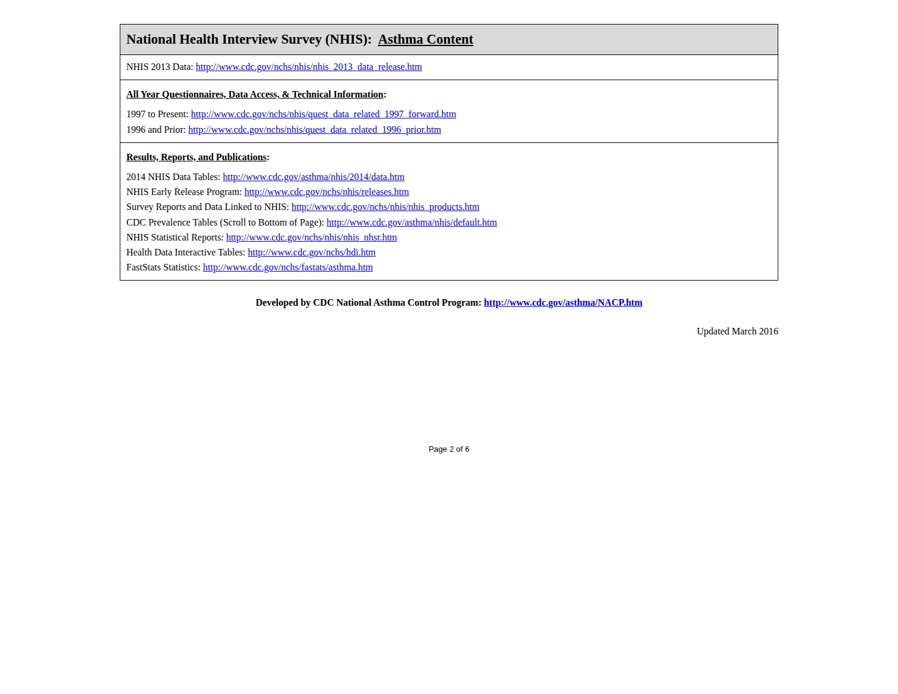| National Health Interview Survey (NHIS): Asthma Content |
| NHIS 2013 Data: http://www.cdc.gov/nchs/nhis/nhis_2013_data_release.htm |
| All Year Questionnaires, Data Access, & Technical Information : 1997 to Present: http://www.cdc.gov/nchs/nhis/quest_data_related_1997_forward.htm 1996 and Prior: http://www.cdc.gov/nchs/nhis/quest_data_related_1996_prior.htm |
| Results, Reports, and Publications : 2014 NHIS Data Tables: http://www.cdc.gov/asthma/nhis/2014/data.htm NHIS Early Release Program: http://www.cdc.gov/nchs/nhis/releases.htm Survey Reports and Data Linked to NHIS: http://www.cdc.gov/nchs/nhis/nhis_products.htm CDC Prevalence Tables (Scroll to Bottom of Page): http://www.cdc.gov/asthma/nhis/default.htm NHIS Statistical Reports: http://www.cdc.gov/nchs/nhis/nhis_nhsr.htm Health Data Interactive Tables: http://www.cdc.gov/nchs/hdi.htm FastStats Statistics: http://www.cdc.gov/nchs/fastats/asthma.htm |
Developed by CDC National Asthma Control Program: http://www.cdc.gov/asthma/NACP.htm
Updated March 2016
Page 2 of 6